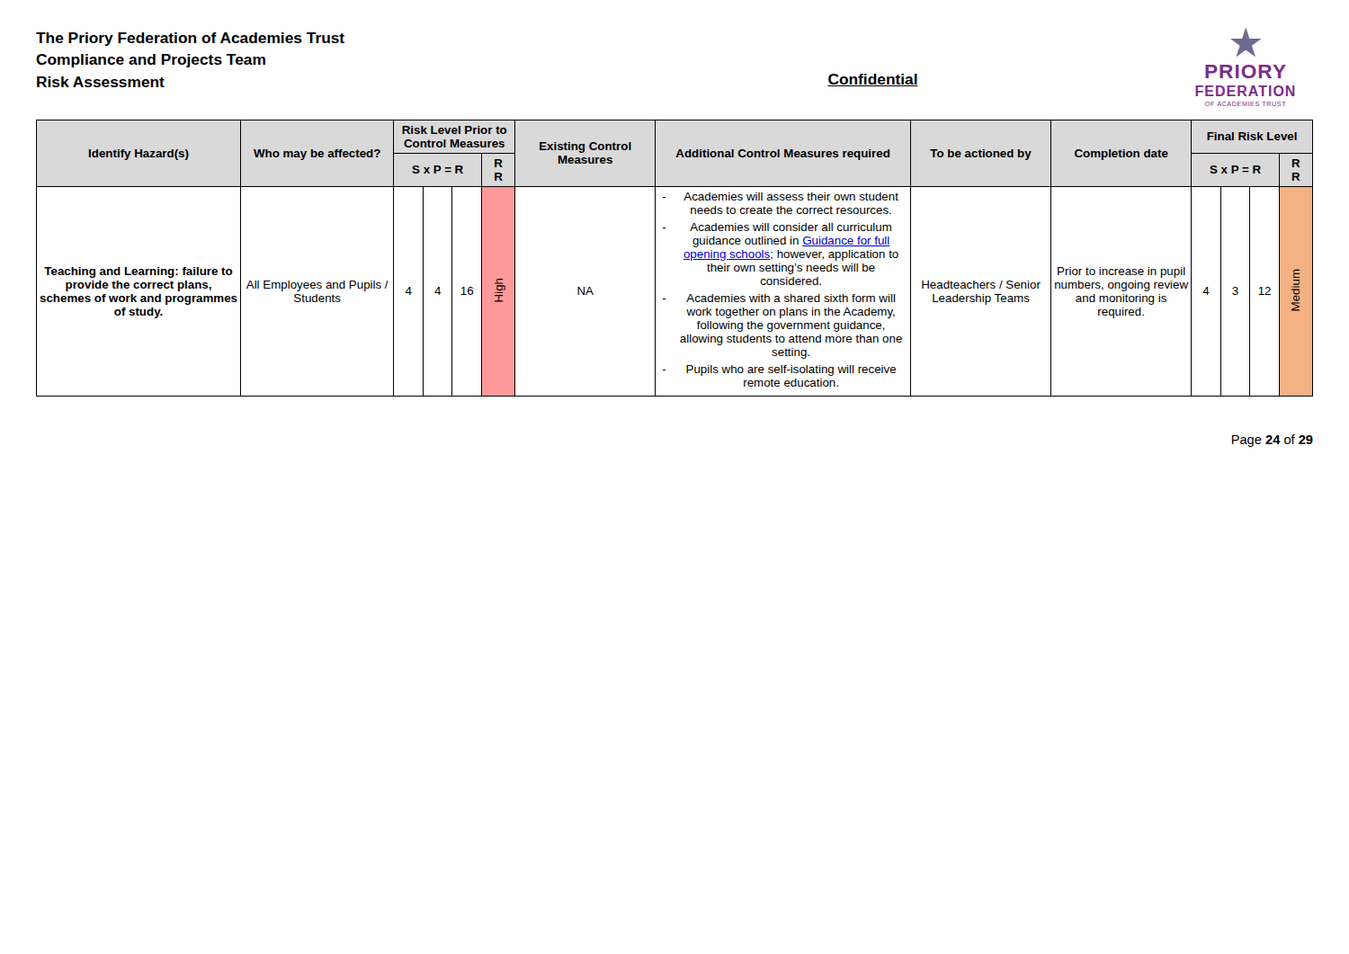The Priory Federation of Academies Trust
Compliance and Projects Team
Risk Assessment
Confidential
★
PRIORY
FEDERATION
OF ACADEMIES TRUST
| Identify Hazard(s) | Who may be affected? | Risk Level Prior to Control Measures | Existing Control Measures | Additional Control Measures required | To be actioned by | Completion date | Final Risk Level |
| --- | --- | --- | --- | --- | --- | --- | --- |
| S x P = R | R R | S x P = R | R R |
| Teaching and Learning: failure to provide the correct plans, schemes of work and programmes of study. | All Employees and Pupils / Students | 4 | 4 | 16 | High | NA | Academies will assess their own student needs to create the correct resources. Academies will consider all curriculum guidance outlined in Guidance for full opening schools ; however, application to their own setting’s needs will be considered. Academies with a shared sixth form will work together on plans in the Academy, following the government guidance, allowing students to attend more than one setting. Pupils who are self-isolating will receive remote education. | Headteachers / Senior Leadership Teams | Prior to increase in pupil numbers, ongoing review and monitoring is required. | 4 | 3 | 12 | Medium |
Page 24 of 29